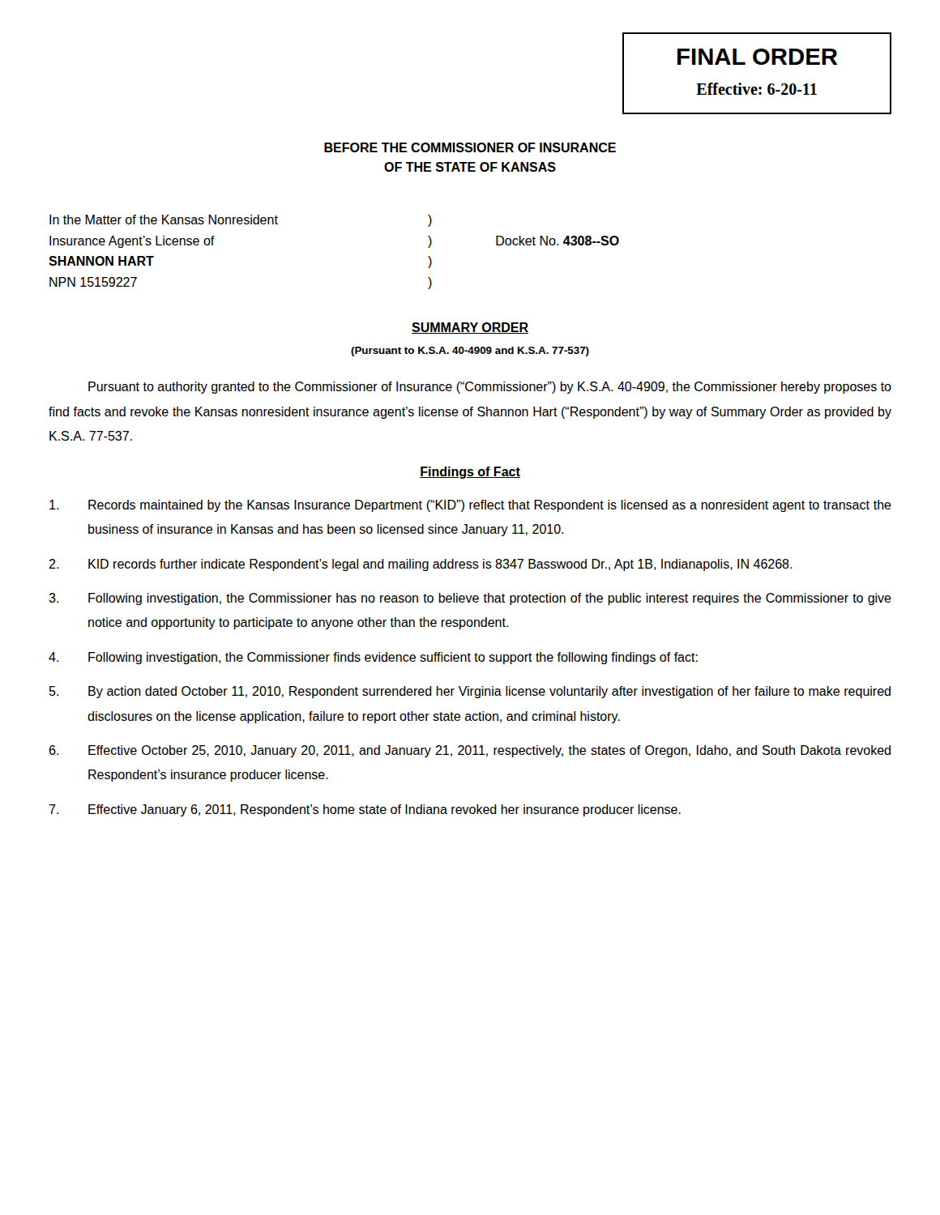FINAL ORDER
Effective: 6-20-11
BEFORE THE COMMISSIONER OF INSURANCE
OF THE STATE OF KANSAS
| In the Matter of the Kansas Nonresident | ) | |
| Insurance Agent’s License of | ) | Docket No. 4308--SO |
| SHANNON HART | ) | |
| NPN 15159227 | ) | |
SUMMARY ORDER
(Pursuant to K.S.A. 40-4909 and K.S.A. 77-537)
Pursuant to authority granted to the Commissioner of Insurance (“Commissioner”) by K.S.A. 40-4909, the Commissioner hereby proposes to find facts and revoke the Kansas nonresident insurance agent’s license of Shannon Hart (“Respondent”) by way of Summary Order as provided by K.S.A. 77-537.
Findings of Fact
| 1. | Records maintained by the Kansas Insurance Department (“KID”) reflect that Respondent is licensed as a nonresident agent to transact the business of insurance in Kansas and has been so licensed since January 11, 2010. |
| 2. | KID records further indicate Respondent’s legal and mailing address is 8347 Basswood Dr., Apt 1B, Indianapolis, IN 46268. |
| 3. | Following investigation, the Commissioner has no reason to believe that protection of the public interest requires the Commissioner to give notice and opportunity to participate to anyone other than the respondent. |
| 4. | Following investigation, the Commissioner finds evidence sufficient to support the following findings of fact: |
| 5. | By action dated October 11, 2010, Respondent surrendered her Virginia license voluntarily after investigation of her failure to make required disclosures on the license application, failure to report other state action, and criminal history. |
| 6. | Effective October 25, 2010, January 20, 2011, and January 21, 2011, respectively, the states of Oregon, Idaho, and South Dakota revoked Respondent’s insurance producer license. |
| 7. | Effective January 6, 2011, Respondent’s home state of Indiana revoked her insurance producer license. |